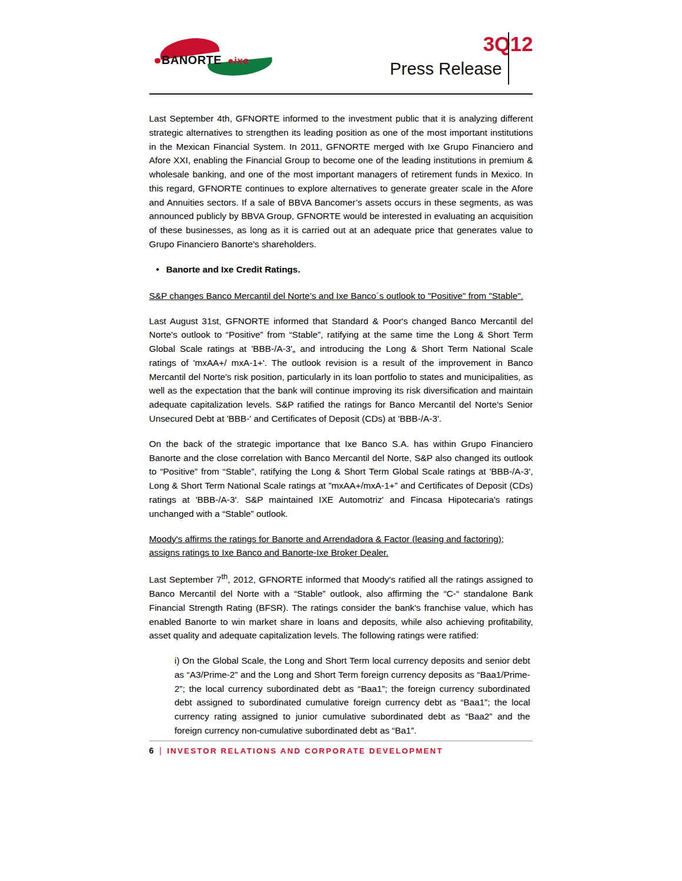BANORTE ●ixe
3Q12
Press Release
Last September 4th, GFNORTE informed to the investment public that it is analyzing different strategic alternatives to strengthen its leading position as one of the most important institutions in the Mexican Financial System. In 2011, GFNORTE merged with Ixe Grupo Financiero and Afore XXI, enabling the Financial Group to become one of the leading institutions in premium & wholesale banking, and one of the most important managers of retirement funds in Mexico. In this regard, GFNORTE continues to explore alternatives to generate greater scale in the Afore and Annuities sectors. If a sale of BBVA Bancomer’s assets occurs in these segments, as was announced publicly by BBVA Group, GFNORTE would be interested in evaluating an acquisition of these businesses, as long as it is carried out at an adequate price that generates value to Grupo Financiero Banorte’s shareholders.
•
Banorte and Ixe Credit Ratings.
S&P changes Banco Mercantil del Norte’s and Ixe Banco´s outlook to "Positive" from "Stable".
Last August 31st, GFNORTE informed that Standard & Poor's changed Banco Mercantil del Norte's outlook to “Positive” from “Stable”, ratifying at the same time the Long & Short Term Global Scale ratings at 'BBB-/A-3'„ and introducing the Long & Short Term National Scale ratings of 'mxAA+/ mxA-1+'. The outlook revision is a result of the improvement in Banco Mercantil del Norte's risk position, particularly in its loan portfolio to states and municipalities, as well as the expectation that the bank will continue improving its risk diversification and maintain adequate capitalization levels. S&P ratified the ratings for Banco Mercantil del Norte's Senior Unsecured Debt at 'BBB-' and Certificates of Deposit (CDs) at 'BBB-/A-3'.
On the back of the strategic importance that Ixe Banco S.A. has within Grupo Financiero Banorte and the close correlation with Banco Mercantil del Norte, S&P also changed its outlook to “Positive” from “Stable”, ratifying the Long & Short Term Global Scale ratings at 'BBB-/A-3', Long & Short Term National Scale ratings at ”mxAA+/mxA-1+” and Certificates of Deposit (CDs) ratings at 'BBB-/A-3'. S&P maintained IXE Automotriz' and Fincasa Hipotecaria's ratings unchanged with a “Stable” outlook.
Moody's affirms the ratings for Banorte and Arrendadora & Factor (leasing and factoring); assigns ratings to Ixe Banco and Banorte-Ixe Broker Dealer.
Last September 7th, 2012, GFNORTE informed that Moody's ratified all the ratings assigned to Banco Mercantil del Norte with a “Stable” outlook, also affirming the “C-“ standalone Bank Financial Strength Rating (BFSR). The ratings consider the bank's franchise value, which has enabled Banorte to win market share in loans and deposits, while also achieving profitability, asset quality and adequate capitalization levels. The following ratings were ratified:
i) On the Global Scale, the Long and Short Term local currency deposits and senior debt as “A3/Prime-2” and the Long and Short Term foreign currency deposits as “Baa1/Prime-2”; the local currency subordinated debt as “Baa1”; the foreign currency subordinated debt assigned to subordinated cumulative foreign currency debt as “Baa1”; the local currency rating assigned to junior cumulative subordinated debt as “Baa2” and the foreign currency non-cumulative subordinated debt as “Ba1”.
6 | INVESTOR RELATIONS AND CORPORATE DEVELOPMENT